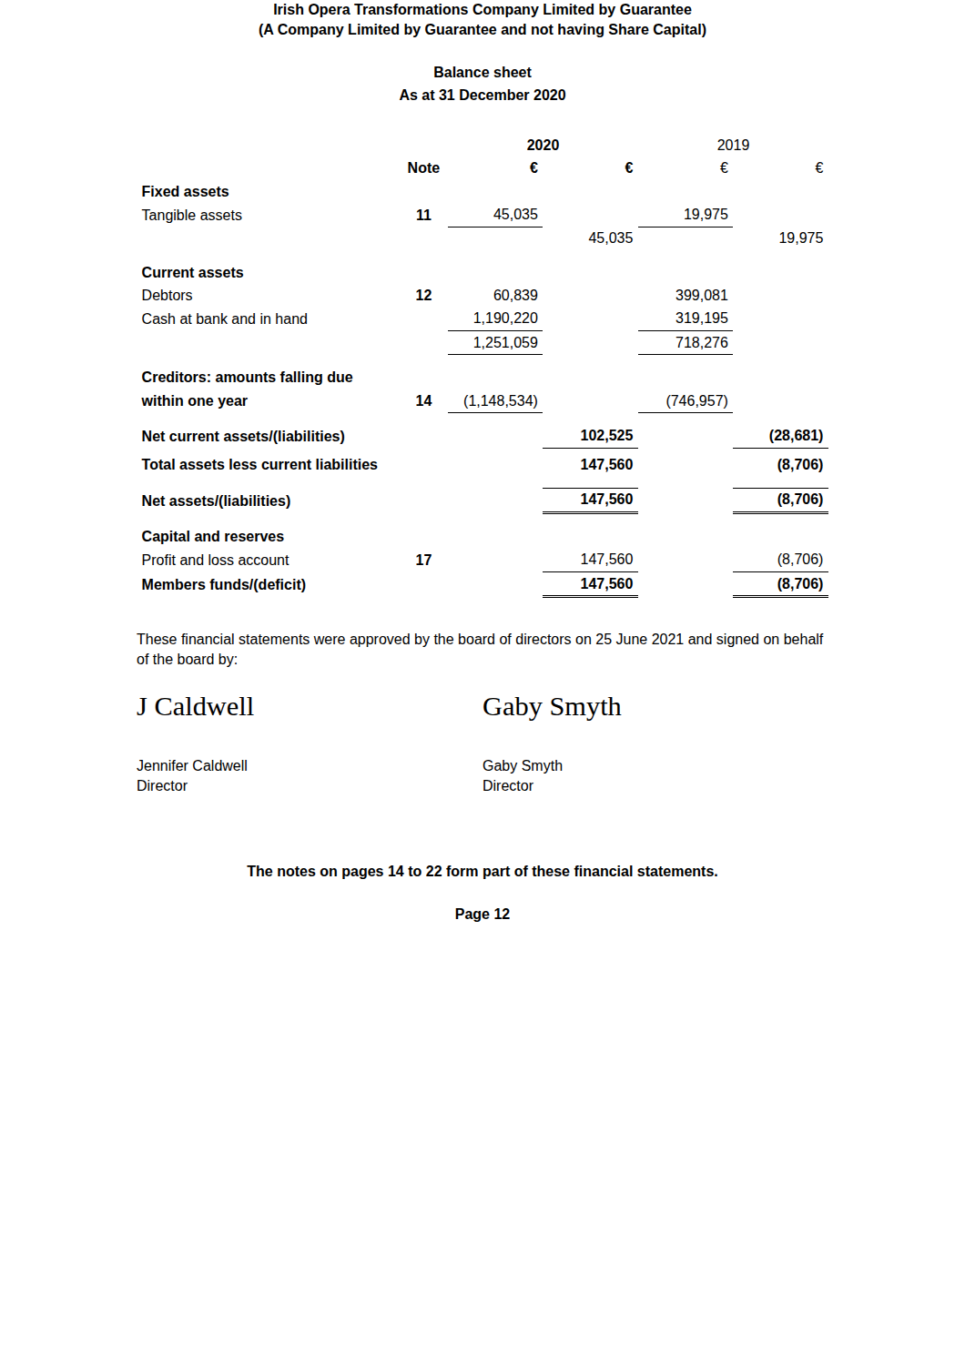Irish Opera Transformations Company Limited by Guarantee (A Company Limited by Guarantee and not having Share Capital)
Balance sheet
As at 31 December 2020
| | | 2020 | 2019 |
| --- | --- | --- | --- |
| | Note | € | € | € | € |
| Fixed assets | | | | | |
| Tangible assets | 11 | 45,035 | | 19,975 | |
| | | | 45,035 | | 19,975 |
| Current assets | | | | | |
| Debtors | 12 | 60,839 | | 399,081 | |
| Cash at bank and in hand | | 1,190,220 | | 319,195 | |
| | | 1,251,059 | | 718,276 | |
| Creditors: amounts falling due | | | | | |
| within one year | 14 | (1,148,534) | | (746,957) | |
| Net current assets/(liabilities) | | | 102,525 | | (28,681) |
| Total assets less current liabilities | | | 147,560 | | (8,706) |
| Net assets/(liabilities) | | | 147,560 | | (8,706) |
| Capital and reserves | | | | | |
| Profit and loss account | 17 | | 147,560 | | (8,706) |
| Members funds/(deficit) | | | 147,560 | | (8,706) |
These financial statements were approved by the board of directors on 25 June 2021 and signed on behalf of the board by:
| J Caldwell Jennifer Caldwell Director | Gaby Smyth Gaby Smyth Director |
The notes on pages 14 to 22 form part of these financial statements.
Page 12